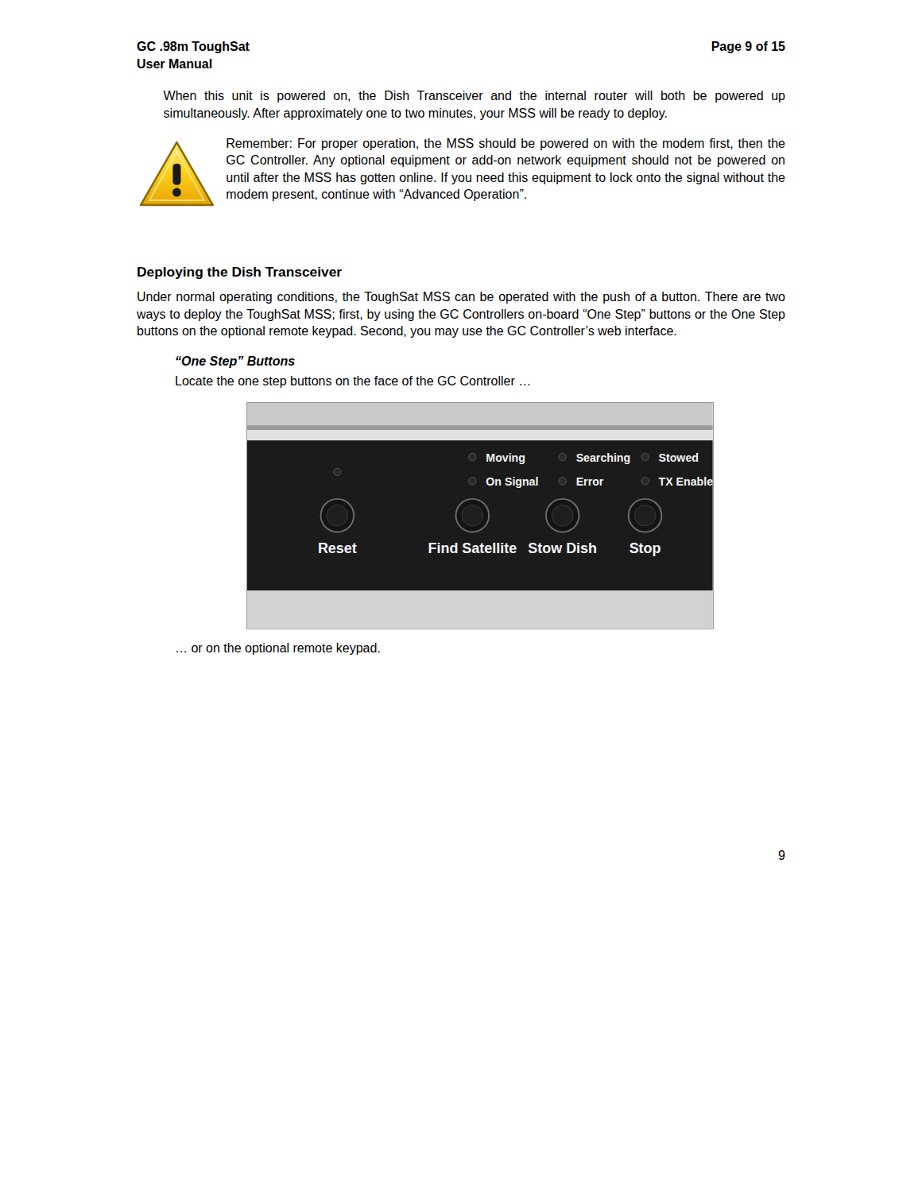GC .98m ToughSat
User Manual
Page 9 of 15
When this unit is powered on, the Dish Transceiver and the internal router will both be powered up simultaneously. After approximately one to two minutes, your MSS will be ready to deploy.
Remember: For proper operation, the MSS should be powered on with the modem first, then the GC Controller. Any optional equipment or add-on network equipment should not be powered on until after the MSS has gotten online. If you need this equipment to lock onto the signal without the modem present, continue with “Advanced Operation”.
Deploying the Dish Transceiver
Under normal operating conditions, the ToughSat MSS can be operated with the push of a button. There are two ways to deploy the ToughSat MSS; first, by using the GC Controllers on-board “One Step” buttons or the One Step buttons on the optional remote keypad. Second, you may use the GC Controller’s web interface.
“One Step” Buttons
Locate the one step buttons on the face of the GC Controller …
Moving On Signal Searching Error Stowed TX Enabled Reset Find Satellite Stow Dish Stop
… or on the optional remote keypad.
9